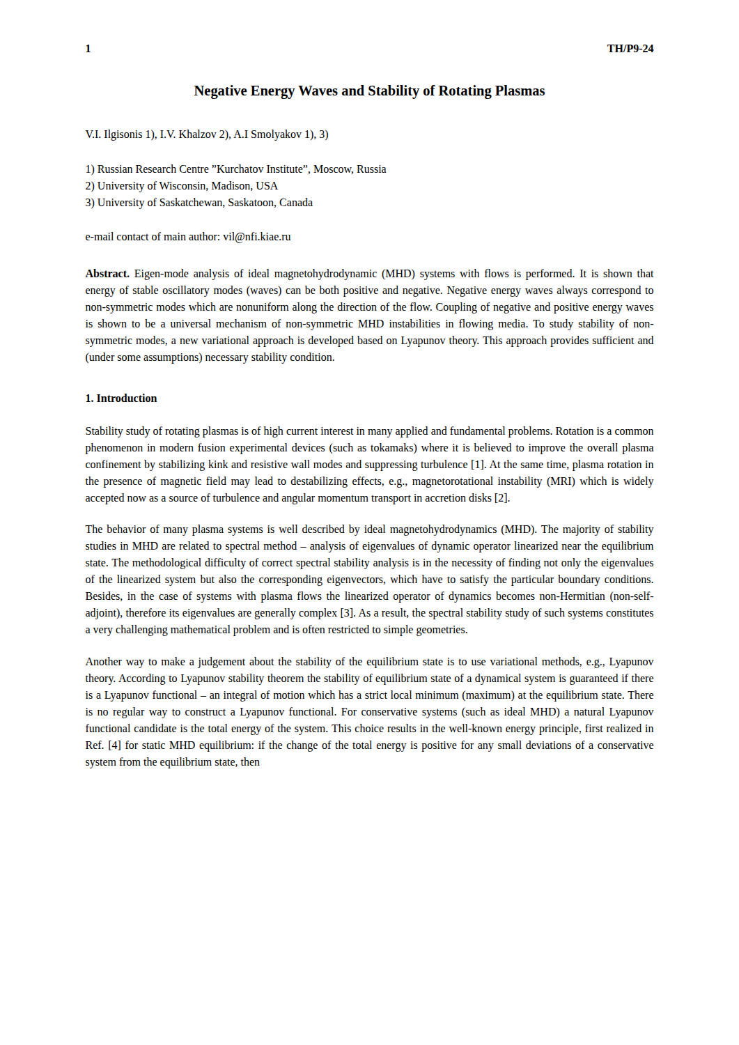1 TH/P9-24
Negative Energy Waves and Stability of Rotating Plasmas
V.I. Ilgisonis 1), I.V. Khalzov 2), A.I Smolyakov 1), 3)
1) Russian Research Centre ”Kurchatov Institute”, Moscow, Russia
2) University of Wisconsin, Madison, USA
3) University of Saskatchewan, Saskatoon, Canada
e-mail contact of main author: vil@nfi.kiae.ru
Abstract. Eigen-mode analysis of ideal magnetohydrodynamic (MHD) systems with flows is performed. It is shown that energy of stable oscillatory modes (waves) can be both positive and negative. Negative energy waves always correspond to non-symmetric modes which are nonuniform along the direction of the flow. Coupling of negative and positive energy waves is shown to be a universal mechanism of non-symmetric MHD instabilities in flowing media. To study stability of non-symmetric modes, a new variational approach is developed based on Lyapunov theory. This approach provides sufficient and (under some assumptions) necessary stability condition.
1. Introduction
Stability study of rotating plasmas is of high current interest in many applied and fundamental problems. Rotation is a common phenomenon in modern fusion experimental devices (such as tokamaks) where it is believed to improve the overall plasma confinement by stabilizing kink and resistive wall modes and suppressing turbulence [1]. At the same time, plasma rotation in the presence of magnetic field may lead to destabilizing effects, e.g., magnetorotational instability (MRI) which is widely accepted now as a source of turbulence and angular momentum transport in accretion disks [2].
The behavior of many plasma systems is well described by ideal magnetohydrodynamics (MHD). The majority of stability studies in MHD are related to spectral method – analysis of eigenvalues of dynamic operator linearized near the equilibrium state. The methodological difficulty of correct spectral stability analysis is in the necessity of finding not only the eigenvalues of the linearized system but also the corresponding eigenvectors, which have to satisfy the particular boundary conditions. Besides, in the case of systems with plasma flows the linearized operator of dynamics becomes non-Hermitian (non-self-adjoint), therefore its eigenvalues are generally complex [3]. As a result, the spectral stability study of such systems constitutes a very challenging mathematical problem and is often restricted to simple geometries.
Another way to make a judgement about the stability of the equilibrium state is to use variational methods, e.g., Lyapunov theory. According to Lyapunov stability theorem the stability of equilibrium state of a dynamical system is guaranteed if there is a Lyapunov functional – an integral of motion which has a strict local minimum (maximum) at the equilibrium state. There is no regular way to construct a Lyapunov functional. For conservative systems (such as ideal MHD) a natural Lyapunov functional candidate is the total energy of the system. This choice results in the well-known energy principle, first realized in Ref. [4] for static MHD equilibrium: if the change of the total energy is positive for any small deviations of a conservative system from the equilibrium state, then